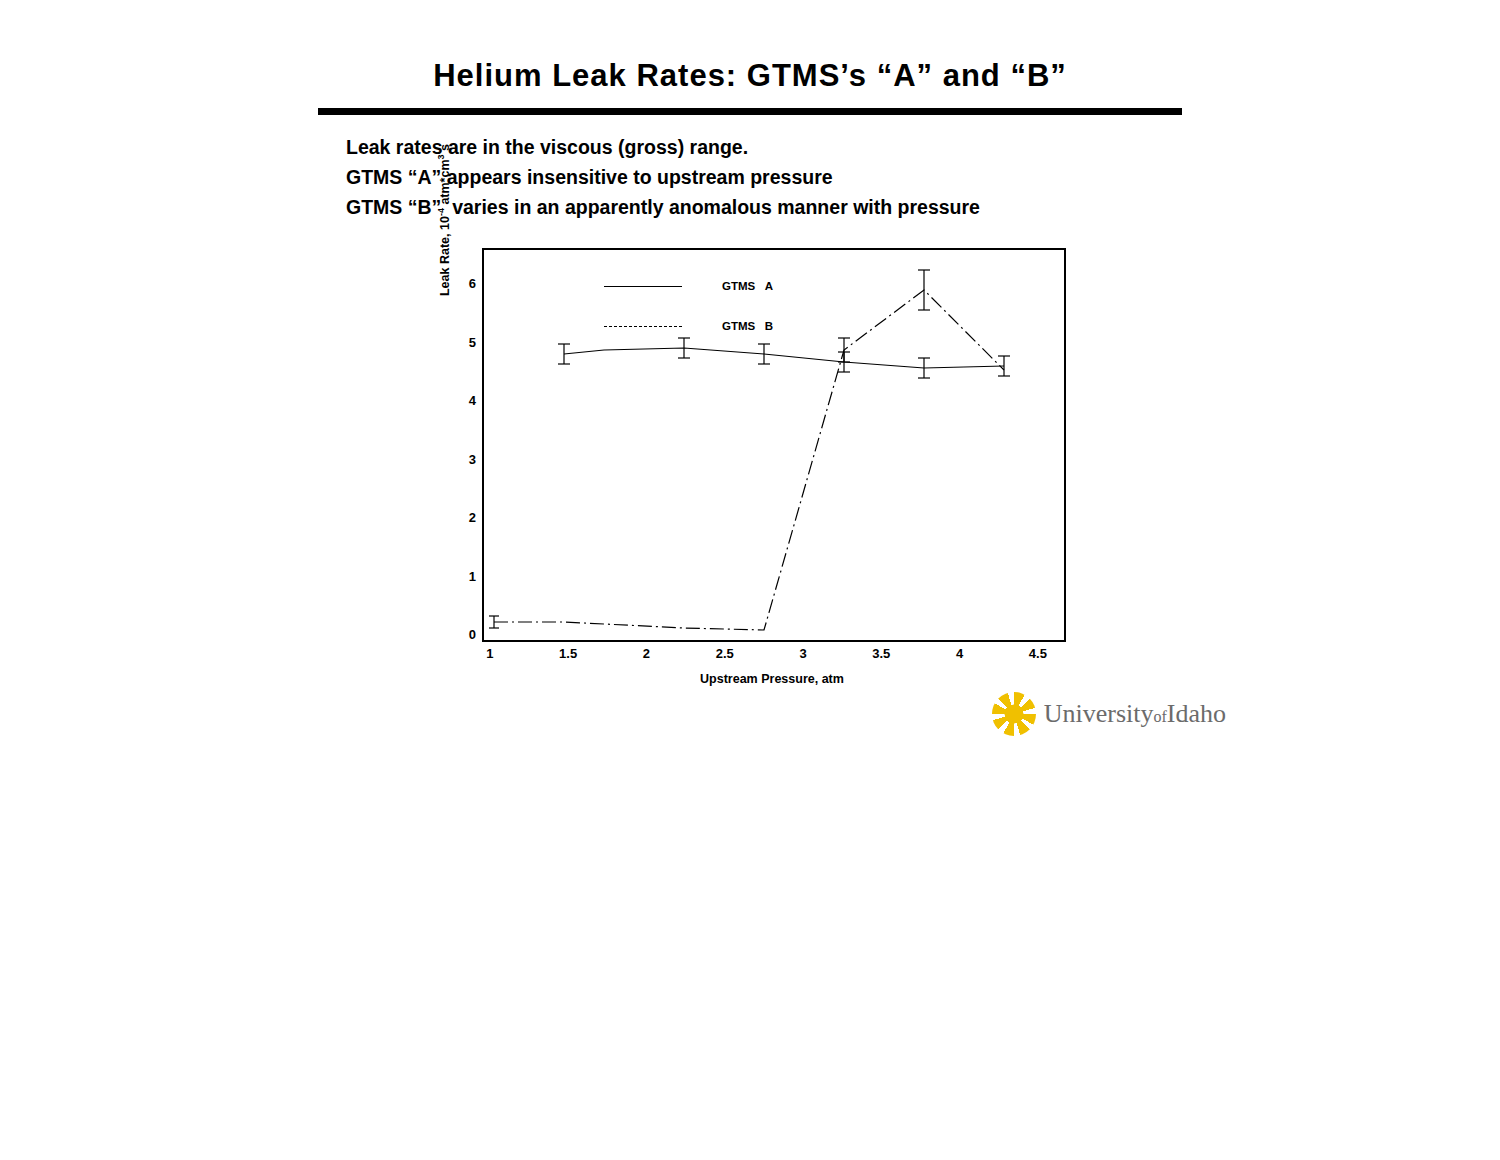Helium Leak Rates: GTMS’s “A” and “B”
Leak rates are in the viscous (gross) range.
GTMS “A” appears insensitive to upstream pressure
GTMS “B” varies in an apparently anomalous manner with pressure
Leak Rate, 10-4 atm*cm3 s
6
5
4
3
2
1
0
1
1.5
2
2.5
3
3.5
4
4.5
GTMS A
GTMS B
Upstream Pressure, atm
Universityof Idaho